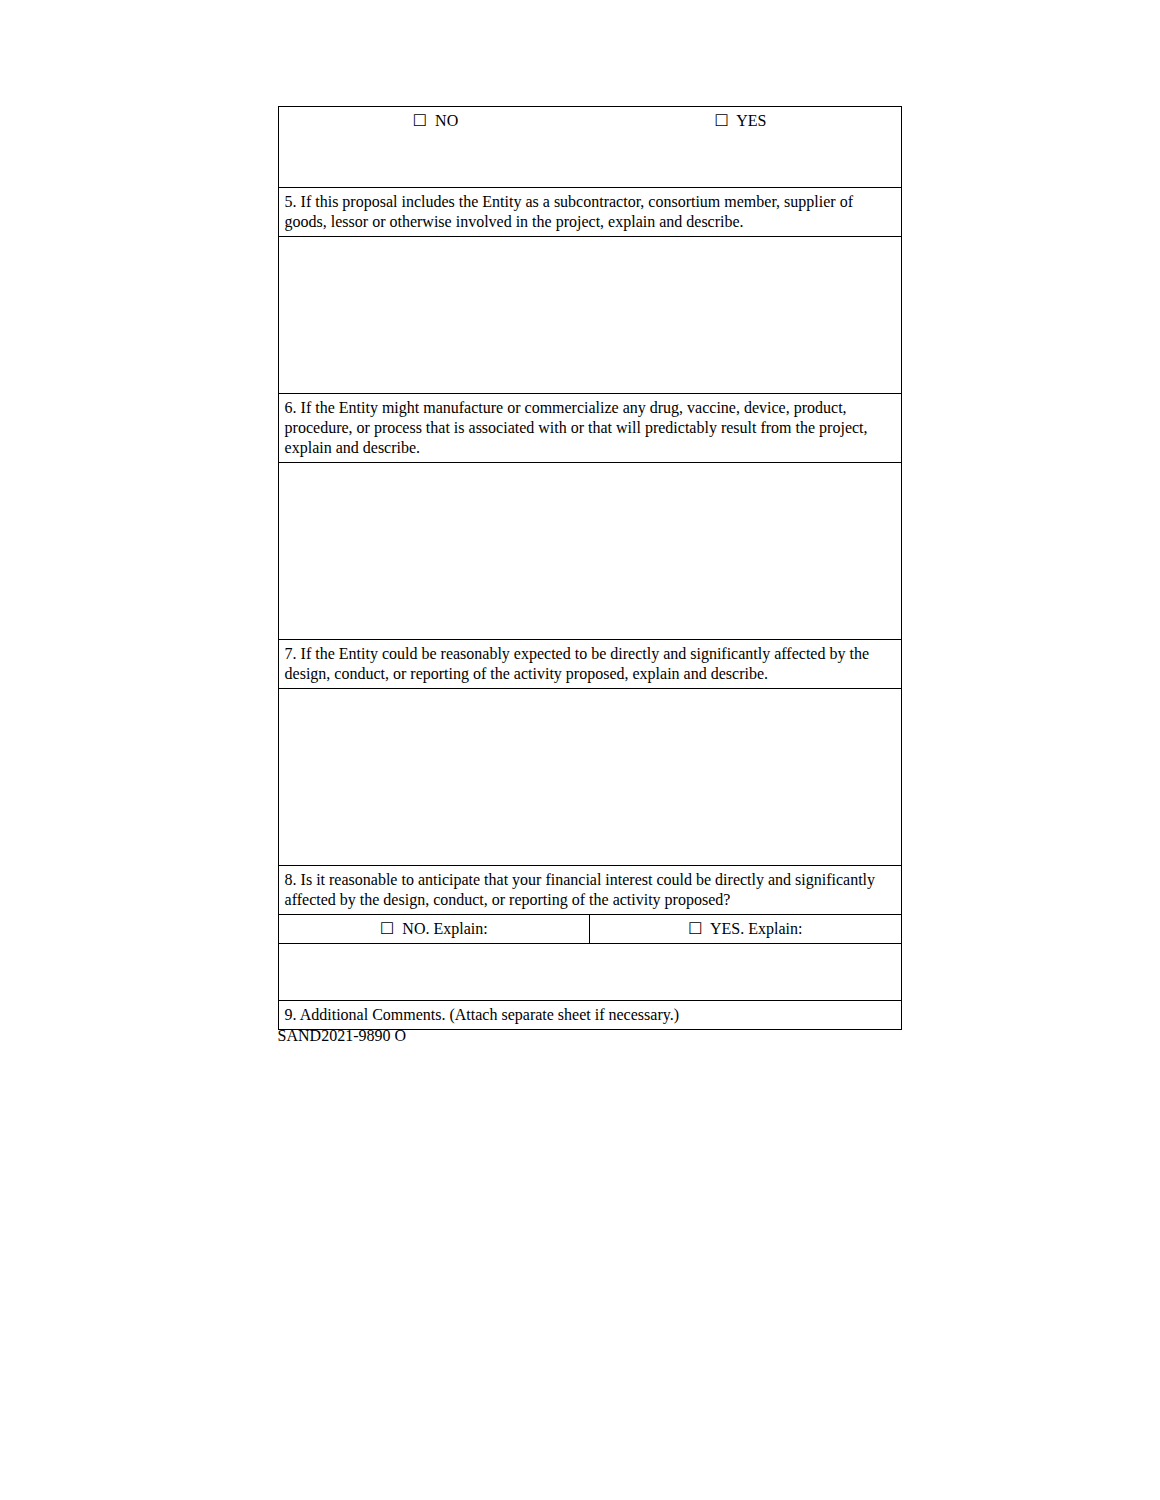| ☐ NO ☐ YES |
| 5. If this proposal includes the Entity as a subcontractor, consortium member, supplier of goods, lessor or otherwise involved in the project, explain and describe. |
| 6. If the Entity might manufacture or commercialize any drug, vaccine, device, product, procedure, or process that is associated with or that will predictably result from the project, explain and describe. |
| 7. If the Entity could be reasonably expected to be directly and significantly affected by the design, conduct, or reporting of the activity proposed, explain and describe. |
| 8. Is it reasonable to anticipate that your financial interest could be directly and significantly affected by the design, conduct, or reporting of the activity proposed? |
| ☐ NO. Explain: | ☐ YES. Explain: |
| 9. Additional Comments. (Attach separate sheet if necessary.) |
SAND2021-9890 O